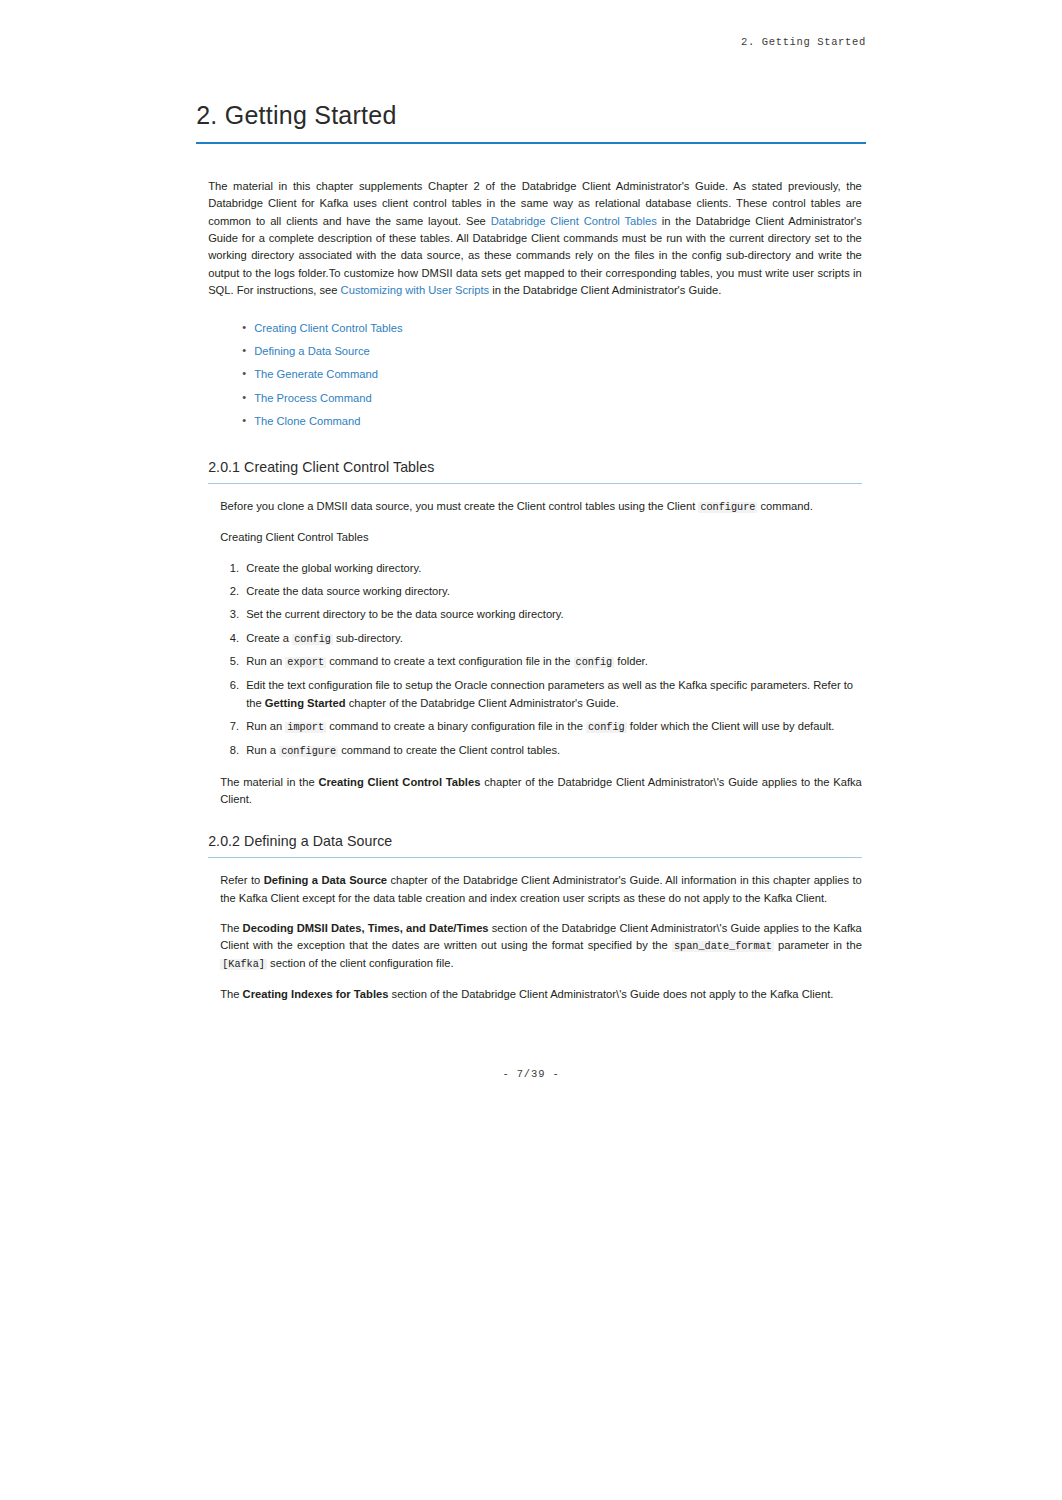2. Getting Started
2. Getting Started
The material in this chapter supplements Chapter 2 of the Databridge Client Administrator's Guide. As stated previously, the Databridge Client for Kafka uses client control tables in the same way as relational database clients. These control tables are common to all clients and have the same layout. See Databridge Client Control Tables in the Databridge Client Administrator's Guide for a complete description of these tables. All Databridge Client commands must be run with the current directory set to the working directory associated with the data source, as these commands rely on the files in the config sub-directory and write the output to the logs folder.To customize how DMSII data sets get mapped to their corresponding tables, you must write user scripts in SQL. For instructions, see Customizing with User Scripts in the Databridge Client Administrator's Guide.
Creating Client Control Tables
Defining a Data Source
The Generate Command
The Process Command
The Clone Command
2.0.1 Creating Client Control Tables
Before you clone a DMSII data source, you must create the Client control tables using the Client configure command.
Creating Client Control Tables
Create the global working directory.
Create the data source working directory.
Set the current directory to be the data source working directory.
Create a config sub-directory.
Run an export command to create a text configuration file in the config folder.
Edit the text configuration file to setup the Oracle connection parameters as well as the Kafka specific parameters. Refer to the Getting Started chapter of the Databridge Client Administrator's Guide.
Run an import command to create a binary configuration file in the config folder which the Client will use by default.
Run a configure command to create the Client control tables.
The material in the Creating Client Control Tables chapter of the Databridge Client Administrator\'s Guide applies to the Kafka Client.
2.0.2 Defining a Data Source
Refer to Defining a Data Source chapter of the Databridge Client Administrator's Guide. All information in this chapter applies to the Kafka Client except for the data table creation and index creation user scripts as these do not apply to the Kafka Client.
The Decoding DMSII Dates, Times, and Date/Times section of the Databridge Client Administrator\'s Guide applies to the Kafka Client with the exception that the dates are written out using the format specified by the span_date_format parameter in the [Kafka] section of the client configuration file.
The Creating Indexes for Tables section of the Databridge Client Administrator\'s Guide does not apply to the Kafka Client.
- 7/39 -